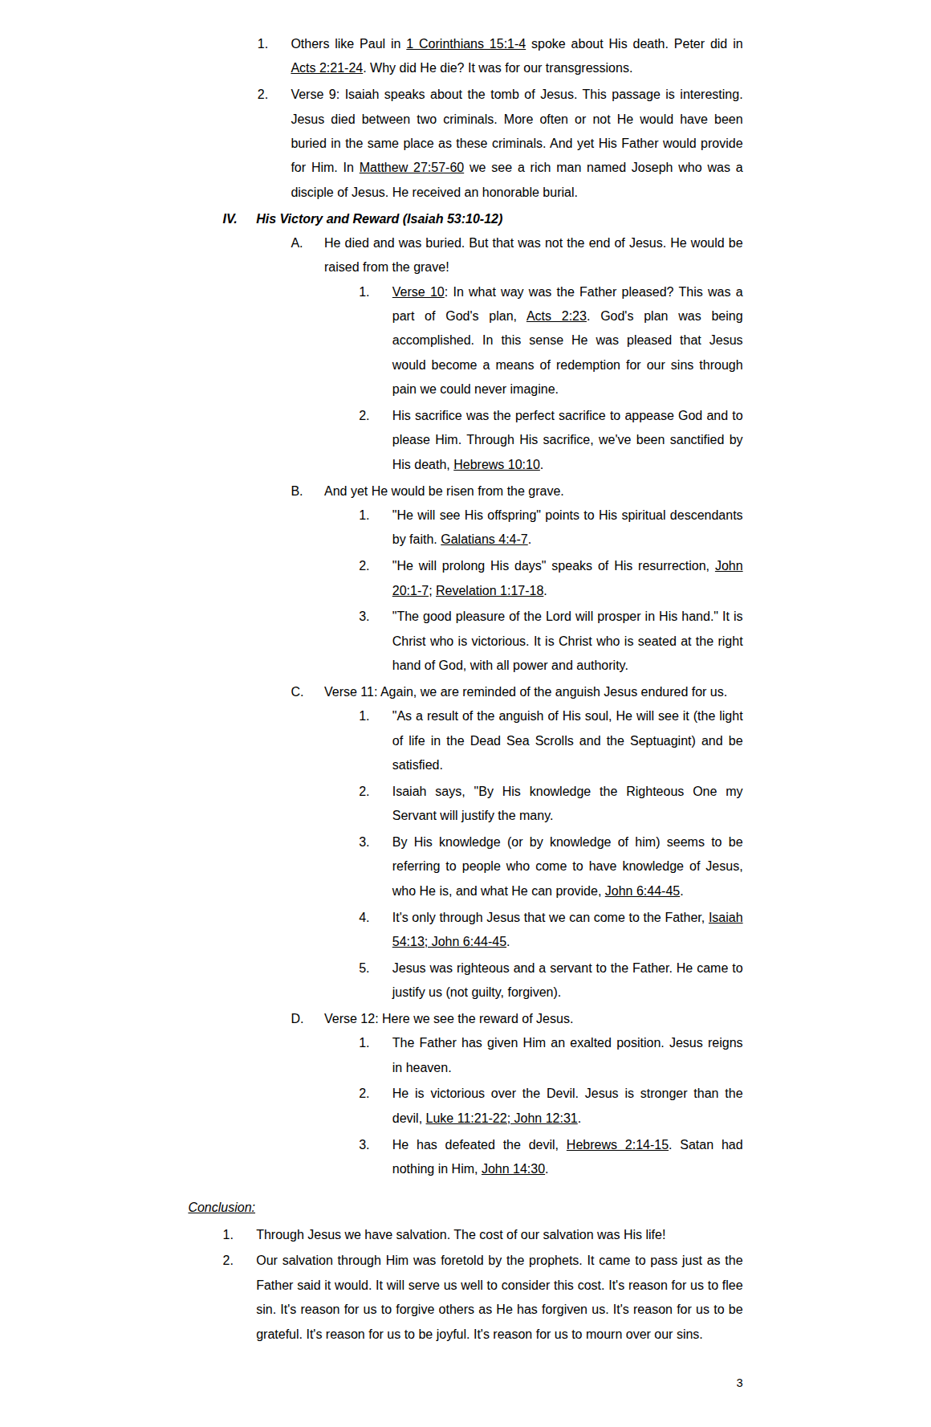1. Others like Paul in 1 Corinthians 15:1-4 spoke about His death. Peter did in Acts 2:21-24. Why did He die? It was for our transgressions.
2. Verse 9: Isaiah speaks about the tomb of Jesus. This passage is interesting. Jesus died between two criminals. More often or not He would have been buried in the same place as these criminals. And yet His Father would provide for Him. In Matthew 27:57-60 we see a rich man named Joseph who was a disciple of Jesus. He received an honorable burial.
IV. His Victory and Reward (Isaiah 53:10-12)
A. He died and was buried. But that was not the end of Jesus. He would be raised from the grave!
1. Verse 10: In what way was the Father pleased? This was a part of God's plan, Acts 2:23. God's plan was being accomplished. In this sense He was pleased that Jesus would become a means of redemption for our sins through pain we could never imagine.
2. His sacrifice was the perfect sacrifice to appease God and to please Him. Through His sacrifice, we've been sanctified by His death, Hebrews 10:10.
B. And yet He would be risen from the grave.
1."He will see His offspring" points to His spiritual descendants by faith. Galatians 4:4-7.
2."He will prolong His days" speaks of His resurrection, John 20:1-7; Revelation 1:17-18.
3."The good pleasure of the Lord will prosper in His hand." It is Christ who is victorious. It is Christ who is seated at the right hand of God, with all power and authority.
C. Verse 11: Again, we are reminded of the anguish Jesus endured for us.
1."As a result of the anguish of His soul, He will see it (the light of life in the Dead Sea Scrolls and the Septuagint) and be satisfied.
2. Isaiah says, "By His knowledge the Righteous One my Servant will justify the many.
3. By His knowledge (or by knowledge of him) seems to be referring to people who come to have knowledge of Jesus, who He is, and what He can provide, John 6:44-45.
4. It's only through Jesus that we can come to the Father, Isaiah 54:13; John 6:44-45.
5. Jesus was righteous and a servant to the Father. He came to justify us (not guilty, forgiven).
D. Verse 12: Here we see the reward of Jesus.
1. The Father has given Him an exalted position. Jesus reigns in heaven.
2. He is victorious over the Devil. Jesus is stronger than the devil, Luke 11:21-22; John 12:31.
3. He has defeated the devil, Hebrews 2:14-15. Satan had nothing in Him, John 14:30.
Conclusion:
1. Through Jesus we have salvation. The cost of our salvation was His life!
2. Our salvation through Him was foretold by the prophets. It came to pass just as the Father said it would. It will serve us well to consider this cost. It's reason for us to flee sin. It's reason for us to forgive others as He has forgiven us. It's reason for us to be grateful. It's reason for us to be joyful. It's reason for us to mourn over our sins.
3